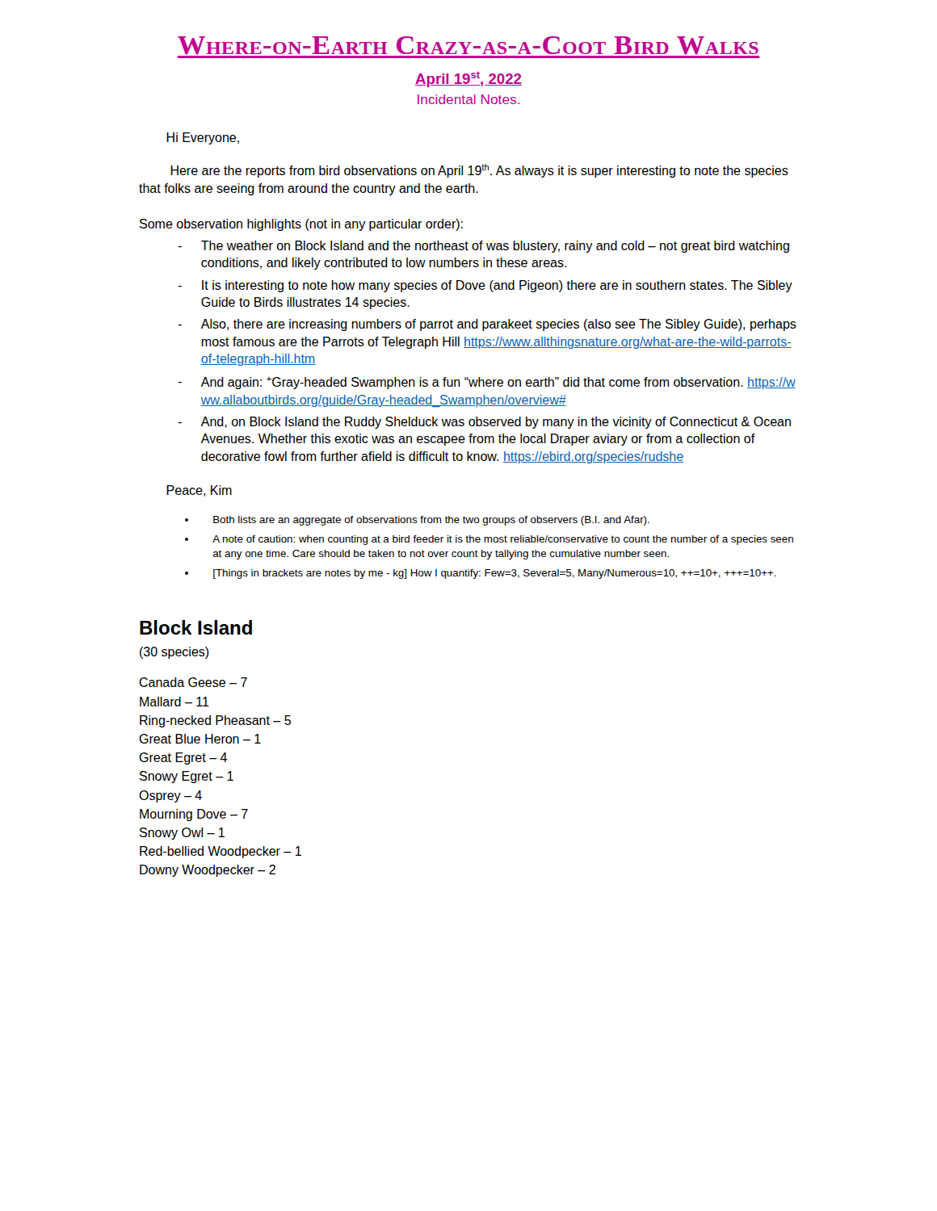Where-on-Earth Crazy-as-a-Coot Bird Walks
April 19st, 2022
Incidental Notes.
Hi Everyone,
Here are the reports from bird observations on April 19th. As always it is super interesting to note the species that folks are seeing from around the country and the earth.
Some observation highlights (not in any particular order):
The weather on Block Island and the northeast of was blustery, rainy and cold – not great bird watching conditions, and likely contributed to low numbers in these areas.
It is interesting to note how many species of Dove (and Pigeon) there are in southern states. The Sibley Guide to Birds illustrates 14 species.
Also, there are increasing numbers of parrot and parakeet species (also see The Sibley Guide), perhaps most famous are the Parrots of Telegraph Hill https://www.allthingsnature.org/what-are-the-wild-parrots-of-telegraph-hill.htm
And again: +Gray-headed Swamphen is a fun “where on earth” did that come from observation. https://www.allaboutbirds.org/guide/Gray-headed_Swamphen/overview#
And, on Block Island the Ruddy Shelduck was observed by many in the vicinity of Connecticut & Ocean Avenues. Whether this exotic was an escapee from the local Draper aviary or from a collection of decorative fowl from further afield is difficult to know. https://ebird.org/species/rudshe
Peace, Kim
Both lists are an aggregate of observations from the two groups of observers (B.I. and Afar).
A note of caution: when counting at a bird feeder it is the most reliable/conservative to count the number of a species seen at any one time. Care should be taken to not over count by tallying the cumulative number seen.
[Things in brackets are notes by me - kg] How I quantify: Few=3, Several=5, Many/Numerous=10, ++=10+, +++=10++.
Block Island
(30 species)
Canada Geese – 7
Mallard – 11
Ring-necked Pheasant – 5
Great Blue Heron – 1
Great Egret – 4
Snowy Egret – 1
Osprey – 4
Mourning Dove – 7
Snowy Owl – 1
Red-bellied Woodpecker – 1
Downy Woodpecker – 2